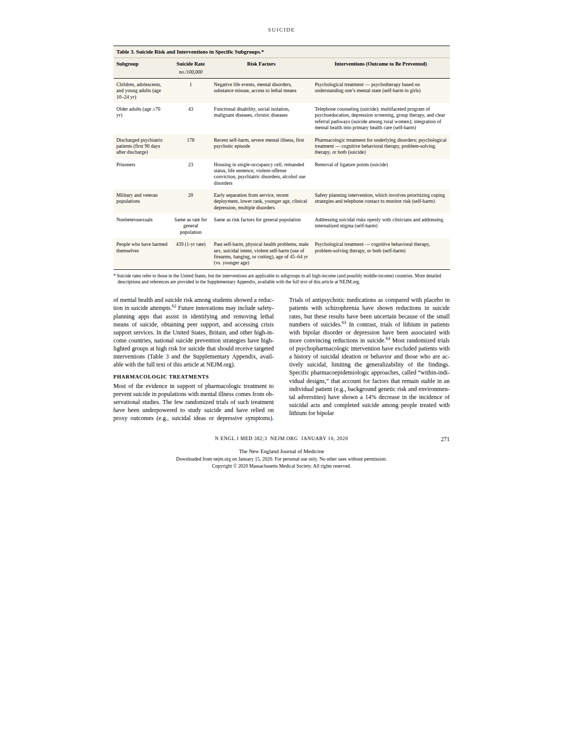Suicide
Table 3. Suicide Risk and Interventions in Specific Subgroups.*
| Subgroup | Suicide Rate | Risk Factors | Interventions (Outcome to Be Prevented) |
| --- | --- | --- | --- |
| | no./100,000 | | |
| Children, adolescents, and young adults (age 10–24 yr) | 1 | Negative life events, mental disorders, substance misuse, access to lethal means | Psychological treatment — psychotherapy based on understanding one’s mental state (self-harm in girls) |
| Older adults (age ≥70 yr) | 43 | Functional disability, social isolation, malignant diseases, chronic diseases | Telephone counseling (suicide); multifaceted program of psychoeducation, depression screening, group therapy, and clear referral pathways (suicide among rural women); integration of mental health into primary health care (self-harm) |
| Discharged psychiatric patients (first 90 days after discharge) | 178 | Recent self-harm, severe mental illness, first psychotic episode | Pharmacologic treatment for underlying disorders; psychological treatment — cognitive behavioral therapy, problem-solving therapy, or both (suicide) |
| Prisoners | 23 | Housing in single-occupancy cell, remanded status, life sentence, violent-offense conviction, psychiatric disorders, alcohol use disorders | Removal of ligature points (suicide) |
| Military and veteran populations | 20 | Early separation from service, recent deployment, lower rank, younger age, clinical depression, multiple disorders | Safety planning intervention, which involves prioritizing coping strategies and telephone contact to monitor risk (self-harm) |
| Nonheterosexuals | Same as rate for general population | Same as risk factors for general population | Addressing suicidal risks openly with clinicians and addressing internalized stigma (self-harm) |
| People who have harmed themselves | 439 (1-yr rate) | Past self-harm, physical health problems, male sex, suicidal intent, violent self-harm (use of firearms, hanging, or cutting), age of 45–64 yr (vs. younger age) | Psychological treatment — cognitive behavioral therapy, problem-solving therapy, or both (self-harm) |
* Suicide rates refer to those in the United States, but the interventions are applicable to subgroups in all high-income (and possibly middle-income) countries. More detailed descriptions and references are provided in the Supplementary Appendix, available with the full text of this article at NEJM.org.
of mental health and suicide risk among students showed a reduction in suicide attempts.62 Future innovations may include safety-planning apps that assist in identifying and removing lethal means of suicide, obtaining peer support, and accessing crisis support services. In the United States, Britain, and other high-income countries, national suicide prevention strategies have highlighted groups at high risk for suicide that should receive targeted interventions (Table 3 and the Supplementary Appendix, available with the full text of this article at NEJM.org).
Pharmacologic Treatments
Most of the evidence in support of pharmacologic treatment to prevent suicide in populations with mental illness comes from observational studies. The few randomized trials of such treatment have been underpowered to study suicide and have relied on proxy outcomes (e.g., suicidal ideas or depressive symptoms). Trials of antipsychotic medications as compared with placebo in patients with schizophrenia have shown reductions in suicide rates, but these results have been uncertain because of the small numbers of suicides.63 In contrast, trials of lithium in patients with bipolar disorder or depression have been associated with more convincing reductions in suicide.64 Most randomized trials of psychopharmacologic intervention have excluded patients with a history of suicidal ideation or behavior and those who are actively suicidal, limiting the generalizability of the findings. Specific pharmacoepidemiologic approaches, called “within-individual designs,” that account for factors that remain stable in an individual patient (e.g., background genetic risk and environmental adversities) have shown a 14% decrease in the incidence of suicidal acts and completed suicide among people treated with lithium for bipolar
N Engl J Med 382;3 nejm.org January 16, 2020 271
The New England Journal of Medicine
Downloaded from nejm.org on January 15, 2020. For personal use only. No other uses without permission.
Copyright © 2020 Massachusetts Medical Society. All rights reserved.